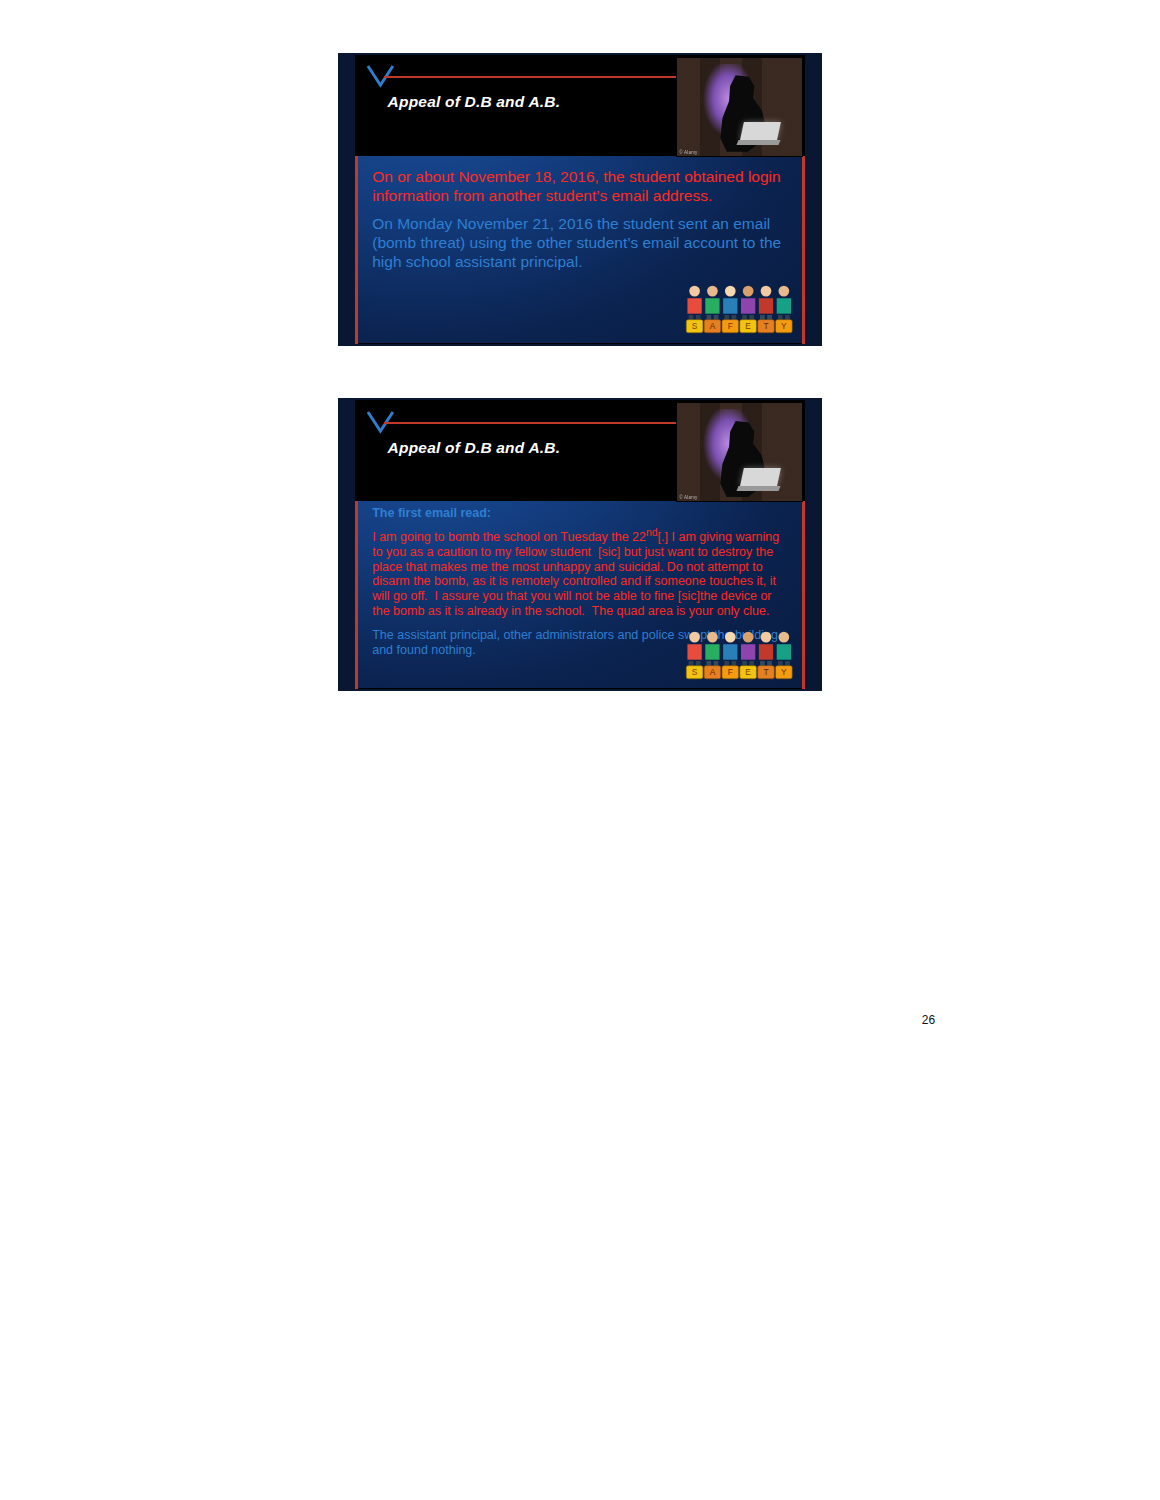Appeal of D.B and A.B.
© Alamy
On or about November 18, 2016, the student obtained login information from another student’s email address.
On Monday November 21, 2016 the student sent an email (bomb threat) using the other student’s email account to the high school assistant principal.
S A F E T Y
Appeal of D.B and A.B.
© Alamy
The first email read:
I am going to bomb the school on Tuesday the 22nd[.] I am giving warning to you as a caution to my fellow student [sic] but just want to destroy the place that makes me the most unhappy and suicidal. Do not attempt to disarm the bomb, as it is remotely controlled and if someone touches it, it will go off. I assure you that you will not be able to fine [sic]the device or the bomb as it is already in the school. The quad area is your only clue.
The assistant principal, other administrators and police swept the building and found nothing.
S A F E T Y
26